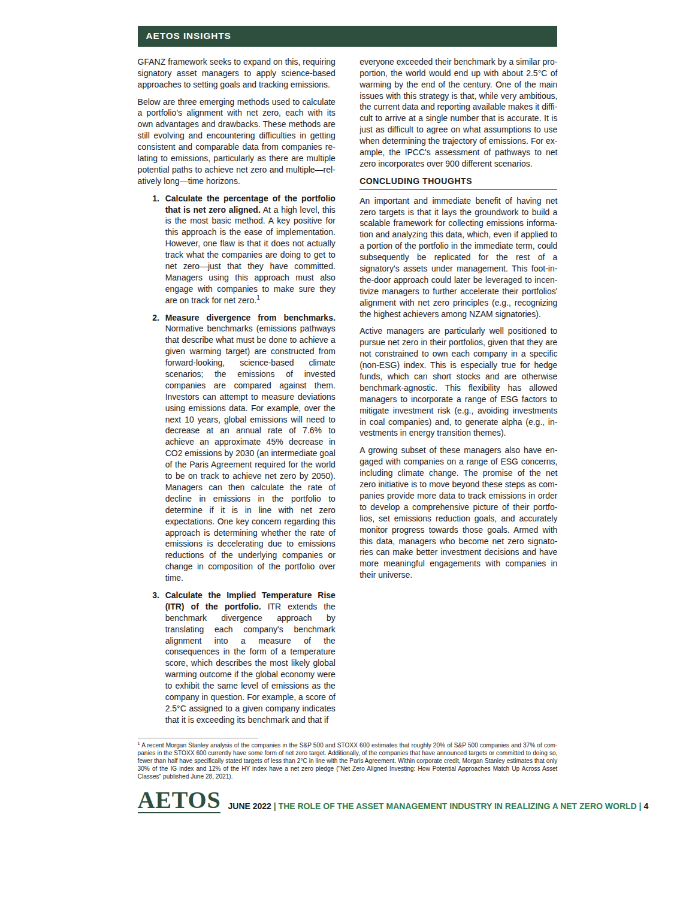AETOS INSIGHTS
GFANZ framework seeks to expand on this, requiring signatory asset managers to apply science-based approaches to setting goals and tracking emissions.
Below are three emerging methods used to calculate a portfolio's alignment with net zero, each with its own advantages and drawbacks. These methods are still evolving and encountering difficulties in getting consistent and comparable data from companies relating to emissions, particularly as there are multiple potential paths to achieve net zero and multiple—relatively long—time horizons.
Calculate the percentage of the portfolio that is net zero aligned. At a high level, this is the most basic method. A key positive for this approach is the ease of implementation. However, one flaw is that it does not actually track what the companies are doing to get to net zero—just that they have committed. Managers using this approach must also engage with companies to make sure they are on track for net zero.1
Measure divergence from benchmarks. Normative benchmarks (emissions pathways that describe what must be done to achieve a given warming target) are constructed from forward-looking, science-based climate scenarios; the emissions of invested companies are compared against them. Investors can attempt to measure deviations using emissions data. For example, over the next 10 years, global emissions will need to decrease at an annual rate of 7.6% to achieve an approximate 45% decrease in CO2 emissions by 2030 (an intermediate goal of the Paris Agreement required for the world to be on track to achieve net zero by 2050). Managers can then calculate the rate of decline in emissions in the portfolio to determine if it is in line with net zero expectations. One key concern regarding this approach is determining whether the rate of emissions is decelerating due to emissions reductions of the underlying companies or change in composition of the portfolio over time.
Calculate the Implied Temperature Rise (ITR) of the portfolio. ITR extends the benchmark divergence approach by translating each company's benchmark alignment into a measure of the consequences in the form of a temperature score, which describes the most likely global warming outcome if the global economy were to exhibit the same level of emissions as the company in question. For example, a score of 2.5°C assigned to a given company indicates that it is exceeding its benchmark and that if
everyone exceeded their benchmark by a similar proportion, the world would end up with about 2.5°C of warming by the end of the century. One of the main issues with this strategy is that, while very ambitious, the current data and reporting available makes it difficult to arrive at a single number that is accurate. It is just as difficult to agree on what assumptions to use when determining the trajectory of emissions. For example, the IPCC's assessment of pathways to net zero incorporates over 900 different scenarios.
CONCLUDING THOUGHTS
An important and immediate benefit of having net zero targets is that it lays the groundwork to build a scalable framework for collecting emissions information and analyzing this data, which, even if applied to a portion of the portfolio in the immediate term, could subsequently be replicated for the rest of a signatory's assets under management. This foot-in-the-door approach could later be leveraged to incentivize managers to further accelerate their portfolios' alignment with net zero principles (e.g., recognizing the highest achievers among NZAM signatories).
Active managers are particularly well positioned to pursue net zero in their portfolios, given that they are not constrained to own each company in a specific (non-ESG) index. This is especially true for hedge funds, which can short stocks and are otherwise benchmark-agnostic. This flexibility has allowed managers to incorporate a range of ESG factors to mitigate investment risk (e.g., avoiding investments in coal companies) and, to generate alpha (e.g., investments in energy transition themes).
A growing subset of these managers also have engaged with companies on a range of ESG concerns, including climate change. The promise of the net zero initiative is to move beyond these steps as companies provide more data to track emissions in order to develop a comprehensive picture of their portfolios, set emissions reduction goals, and accurately monitor progress towards those goals. Armed with this data, managers who become net zero signatories can make better investment decisions and have more meaningful engagements with companies in their universe.
1 A recent Morgan Stanley analysis of the companies in the S&P 500 and STOXX 600 estimates that roughly 20% of S&P 500 companies and 37% of companies in the STOXX 600 currently have some form of net zero target. Additionally, of the companies that have announced targets or committed to doing so, fewer than half have specifically stated targets of less than 2°C in line with the Paris Agreement. Within corporate credit, Morgan Stanley estimates that only 30% of the IG index and 12% of the HY index have a net zero pledge ("Net Zero Aligned Investing: How Potential Approaches Match Up Across Asset Classes" published June 28, 2021).
AETOS
JUNE 2022 | THE ROLE OF THE ASSET MANAGEMENT INDUSTRY IN REALIZING A NET ZERO WORLD | 4